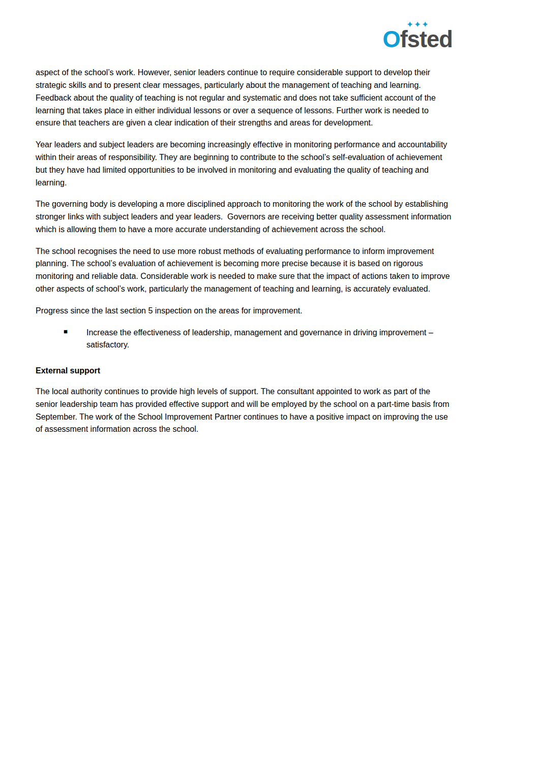✦✦✦
Ofsted
aspect of the school’s work. However, senior leaders continue to require considerable support to develop their strategic skills and to present clear messages, particularly about the management of teaching and learning. Feedback about the quality of teaching is not regular and systematic and does not take sufficient account of the learning that takes place in either individual lessons or over a sequence of lessons. Further work is needed to ensure that teachers are given a clear indication of their strengths and areas for development.
Year leaders and subject leaders are becoming increasingly effective in monitoring performance and accountability within their areas of responsibility. They are beginning to contribute to the school’s self-evaluation of achievement but they have had limited opportunities to be involved in monitoring and evaluating the quality of teaching and learning.
The governing body is developing a more disciplined approach to monitoring the work of the school by establishing stronger links with subject leaders and year leaders. Governors are receiving better quality assessment information which is allowing them to have a more accurate understanding of achievement across the school.
The school recognises the need to use more robust methods of evaluating performance to inform improvement planning. The school’s evaluation of achievement is becoming more precise because it is based on rigorous monitoring and reliable data. Considerable work is needed to make sure that the impact of actions taken to improve other aspects of school’s work, particularly the management of teaching and learning, is accurately evaluated.
Progress since the last section 5 inspection on the areas for improvement.
Increase the effectiveness of leadership, management and governance in driving improvement – satisfactory.
External support
The local authority continues to provide high levels of support. The consultant appointed to work as part of the senior leadership team has provided effective support and will be employed by the school on a part-time basis from September. The work of the School Improvement Partner continues to have a positive impact on improving the use of assessment information across the school.